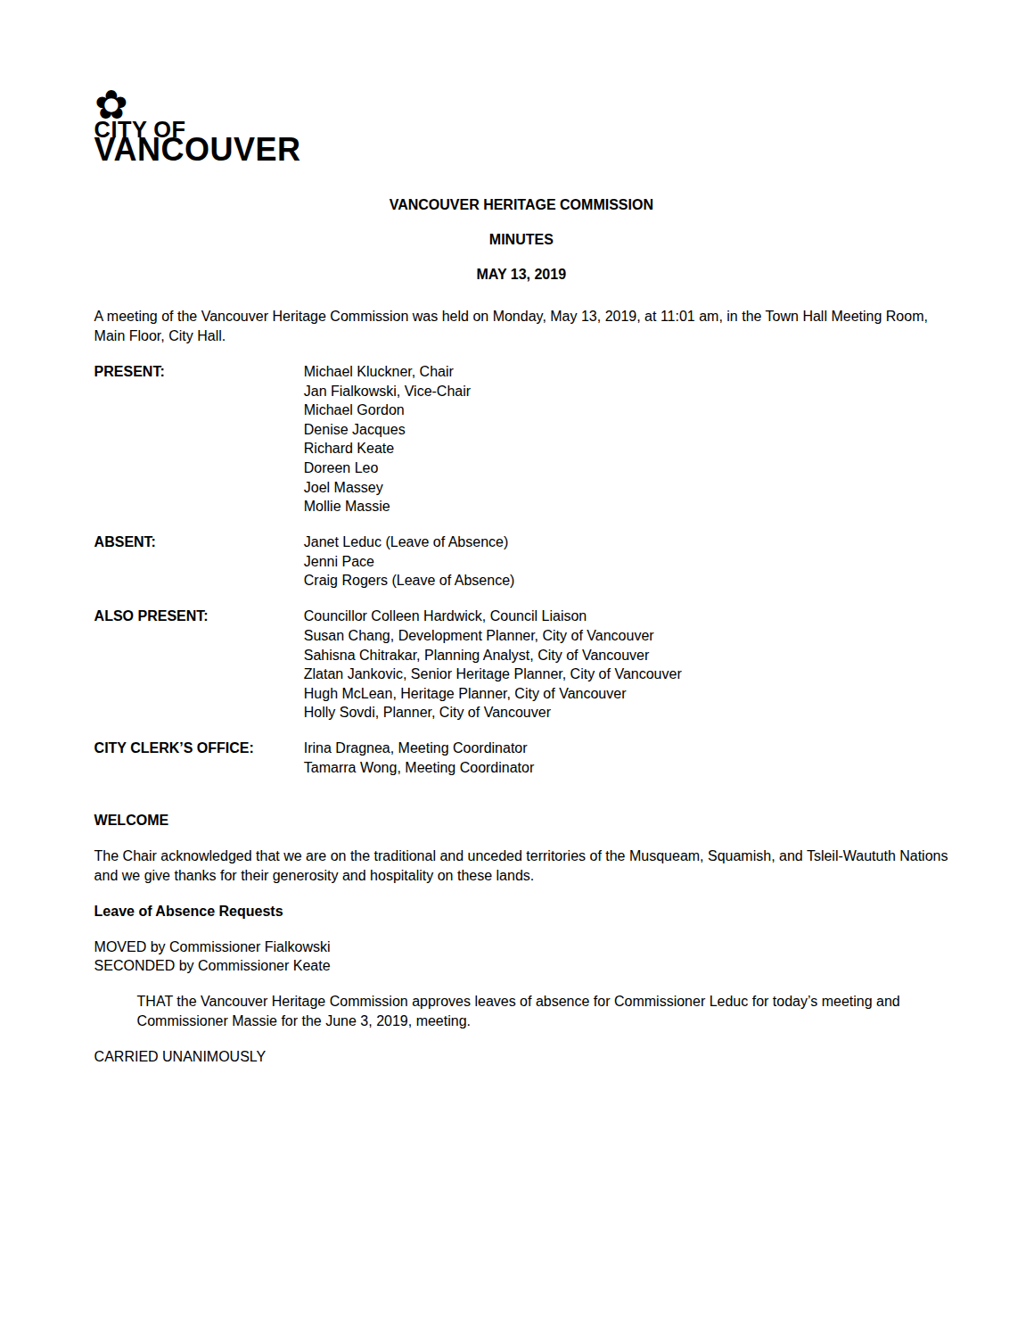✿ CITY OF VANCOUVER
VANCOUVER HERITAGE COMMISSION
MINUTES
MAY 13, 2019
A meeting of the Vancouver Heritage Commission was held on Monday, May 13, 2019, at 11:01 am, in the Town Hall Meeting Room, Main Floor, City Hall.
| PRESENT: | Michael Kluckner, Chair Jan Fialkowski, Vice-Chair Michael Gordon Denise Jacques Richard Keate Doreen Leo Joel Massey Mollie Massie |
| ABSENT: | Janet Leduc (Leave of Absence) Jenni Pace Craig Rogers (Leave of Absence) |
| ALSO PRESENT: | Councillor Colleen Hardwick, Council Liaison Susan Chang, Development Planner, City of Vancouver Sahisna Chitrakar, Planning Analyst, City of Vancouver Zlatan Jankovic, Senior Heritage Planner, City of Vancouver Hugh McLean, Heritage Planner, City of Vancouver Holly Sovdi, Planner, City of Vancouver |
| CITY CLERK’S OFFICE: | Irina Dragnea, Meeting Coordinator Tamarra Wong, Meeting Coordinator |
WELCOME
The Chair acknowledged that we are on the traditional and unceded territories of the Musqueam, Squamish, and Tsleil-Waututh Nations and we give thanks for their generosity and hospitality on these lands.
Leave of Absence Requests
MOVED by Commissioner Fialkowski
SECONDED by Commissioner Keate
THAT the Vancouver Heritage Commission approves leaves of absence for Commissioner Leduc for today’s meeting and Commissioner Massie for the June 3, 2019, meeting.
CARRIED UNANIMOUSLY